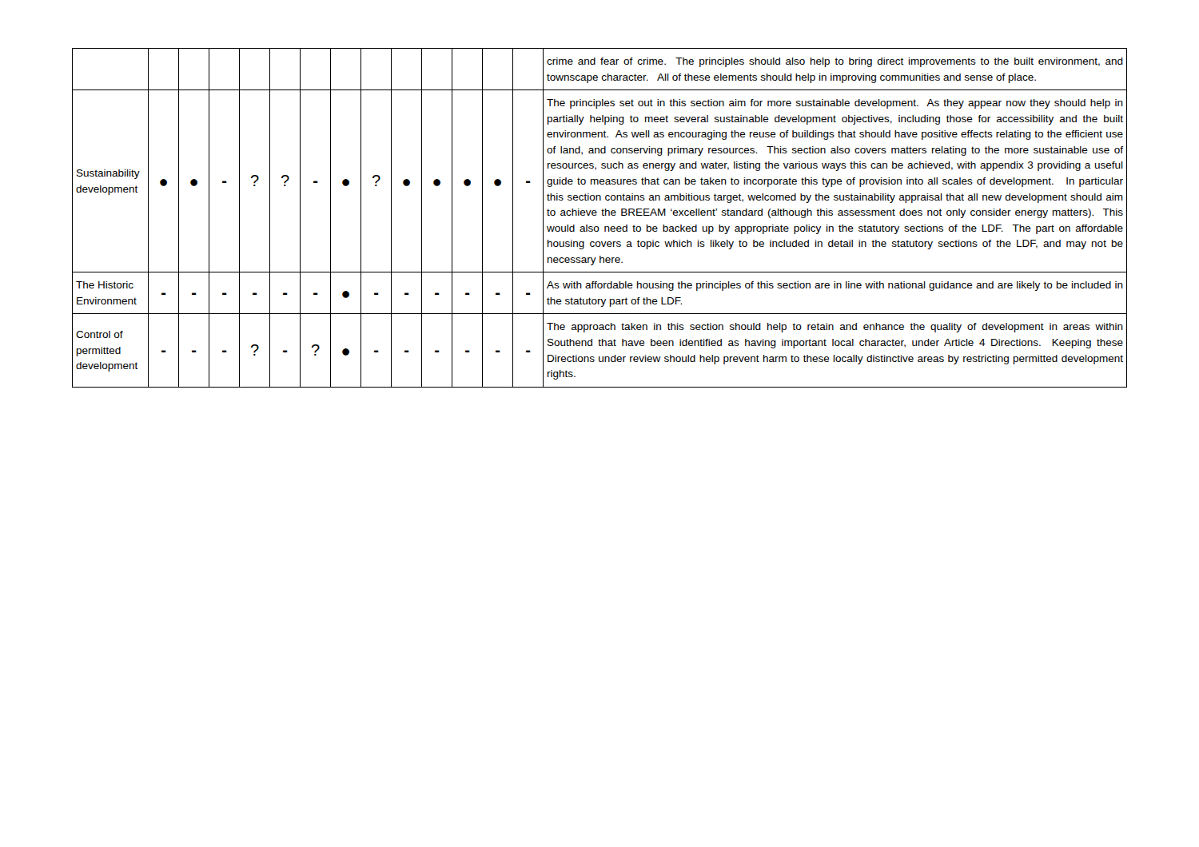| | | | | | | | | | | | | | | crime and fear of crime. The principles should also help to bring direct improvements to the built environment, and townscape character. All of these elements should help in improving communities and sense of place. |
| Sustainability development | ● | ● | - | ? | ? | - | ● | ? | ● | ● | ● | ● | - | The principles set out in this section aim for more sustainable development. As they appear now they should help in partially helping to meet several sustainable development objectives, including those for accessibility and the built environment. As well as encouraging the reuse of buildings that should have positive effects relating to the efficient use of land, and conserving primary resources. This section also covers matters relating to the more sustainable use of resources, such as energy and water, listing the various ways this can be achieved, with appendix 3 providing a useful guide to measures that can be taken to incorporate this type of provision into all scales of development. In particular this section contains an ambitious target, welcomed by the sustainability appraisal that all new development should aim to achieve the BREEAM ‘excellent’ standard (although this assessment does not only consider energy matters). This would also need to be backed up by appropriate policy in the statutory sections of the LDF. The part on affordable housing covers a topic which is likely to be included in detail in the statutory sections of the LDF, and may not be necessary here. |
| The Historic Environment | - | - | - | - | - | - | ● | - | - | - | - | - | - | As with affordable housing the principles of this section are in line with national guidance and are likely to be included in the statutory part of the LDF. |
| Control of permitted development | - | - | - | ? | - | ? | ● | - | - | - | - | - | - | The approach taken in this section should help to retain and enhance the quality of development in areas within Southend that have been identified as having important local character, under Article 4 Directions. Keeping these Directions under review should help prevent harm to these locally distinctive areas by restricting permitted development rights. |